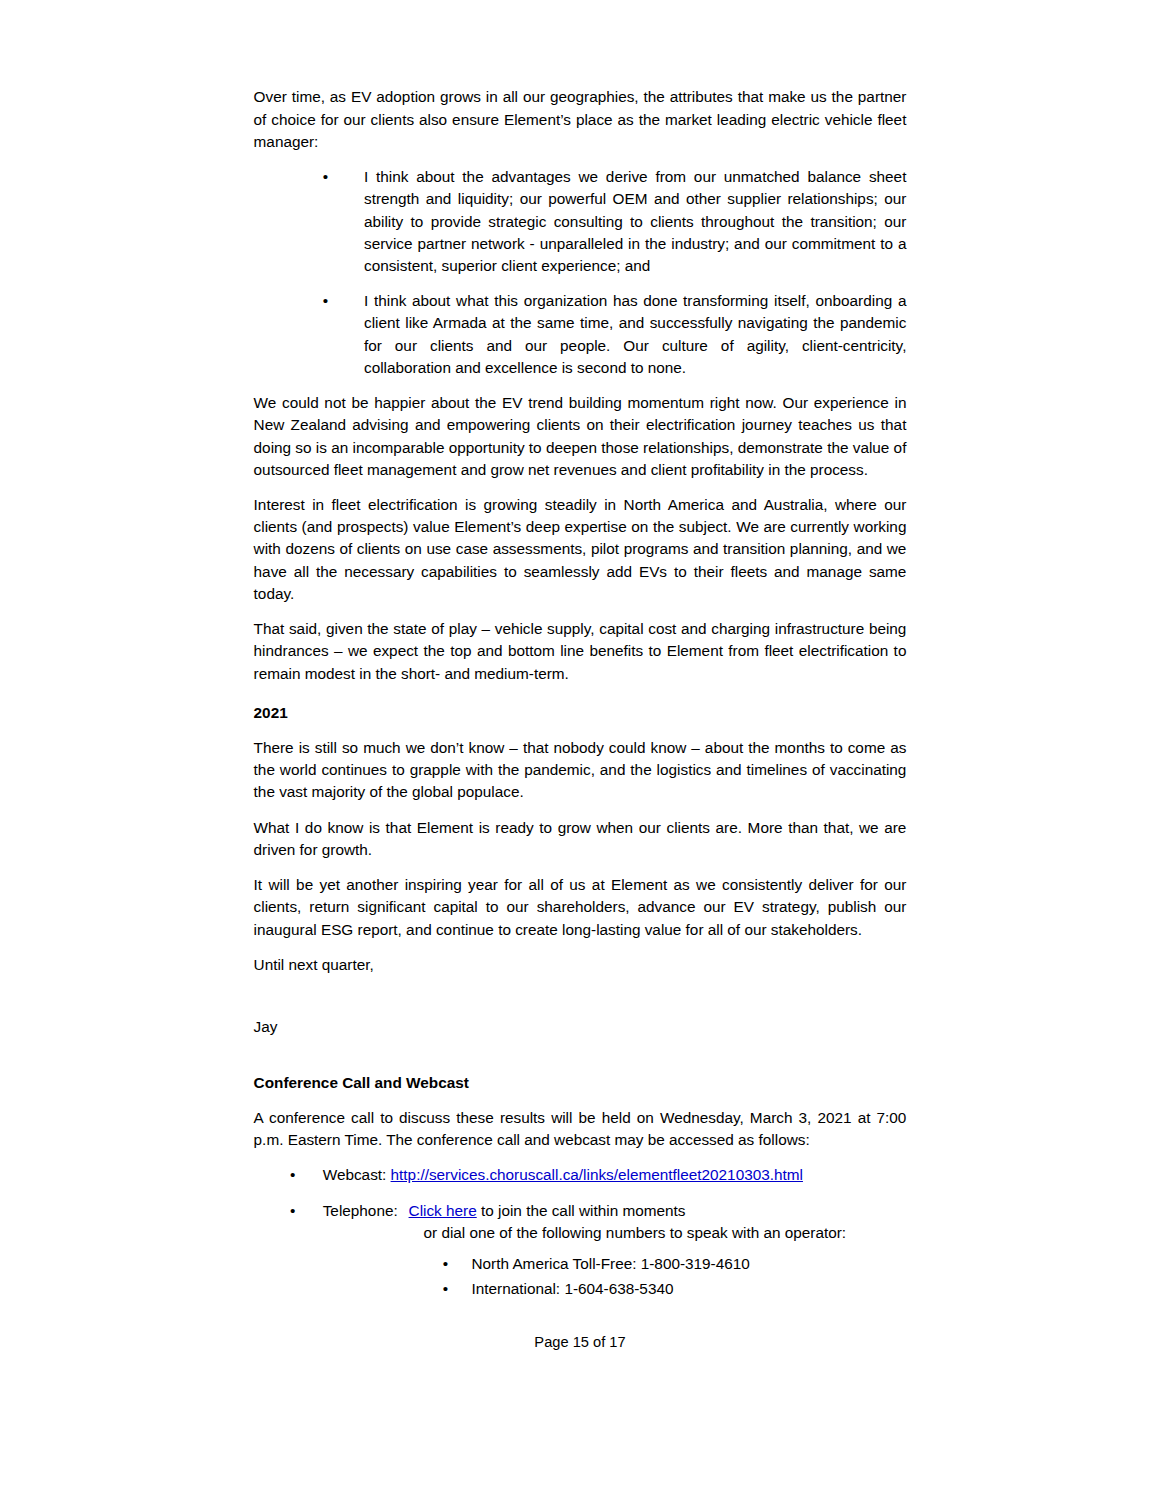Over time, as EV adoption grows in all our geographies, the attributes that make us the partner of choice for our clients also ensure Element’s place as the market leading electric vehicle fleet manager:
I think about the advantages we derive from our unmatched balance sheet strength and liquidity; our powerful OEM and other supplier relationships; our ability to provide strategic consulting to clients throughout the transition; our service partner network - unparalleled in the industry; and our commitment to a consistent, superior client experience; and
I think about what this organization has done transforming itself, onboarding a client like Armada at the same time, and successfully navigating the pandemic for our clients and our people. Our culture of agility, client-centricity, collaboration and excellence is second to none.
We could not be happier about the EV trend building momentum right now. Our experience in New Zealand advising and empowering clients on their electrification journey teaches us that doing so is an incomparable opportunity to deepen those relationships, demonstrate the value of outsourced fleet management and grow net revenues and client profitability in the process.
Interest in fleet electrification is growing steadily in North America and Australia, where our clients (and prospects) value Element’s deep expertise on the subject. We are currently working with dozens of clients on use case assessments, pilot programs and transition planning, and we have all the necessary capabilities to seamlessly add EVs to their fleets and manage same today.
That said, given the state of play – vehicle supply, capital cost and charging infrastructure being hindrances – we expect the top and bottom line benefits to Element from fleet electrification to remain modest in the short- and medium-term.
2021
There is still so much we don’t know – that nobody could know – about the months to come as the world continues to grapple with the pandemic, and the logistics and timelines of vaccinating the vast majority of the global populace.
What I do know is that Element is ready to grow when our clients are. More than that, we are driven for growth.
It will be yet another inspiring year for all of us at Element as we consistently deliver for our clients, return significant capital to our shareholders, advance our EV strategy, publish our inaugural ESG report, and continue to create long-lasting value for all of our stakeholders.
Until next quarter,
Jay
Conference Call and Webcast
A conference call to discuss these results will be held on Wednesday, March 3, 2021 at 7:00 p.m. Eastern Time. The conference call and webcast may be accessed as follows:
Webcast: http://services.choruscall.ca/links/elementfleet20210303.html
Telephone: Click here to join the call within moments or dial one of the following numbers to speak with an operator:
North America Toll-Free: 1-800-319-4610
International: 1-604-638-5340
Page 15 of 17